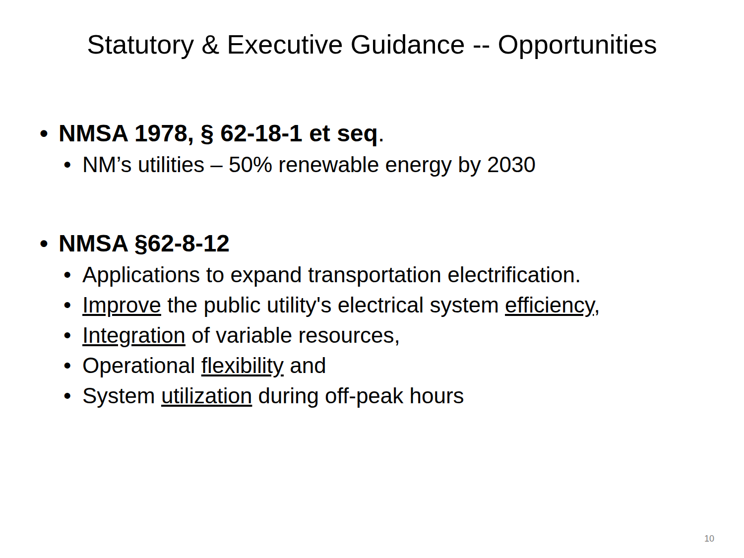Statutory & Executive Guidance -- Opportunities
NMSA 1978, § 62-18-1 et seq.
NM’s utilities – 50% renewable energy by 2030
NMSA §62-8-12
Applications to expand transportation electrification.
Improve the public utility's electrical system efficiency,
Integration of variable resources,
Operational flexibility and
System utilization during off-peak hours
10